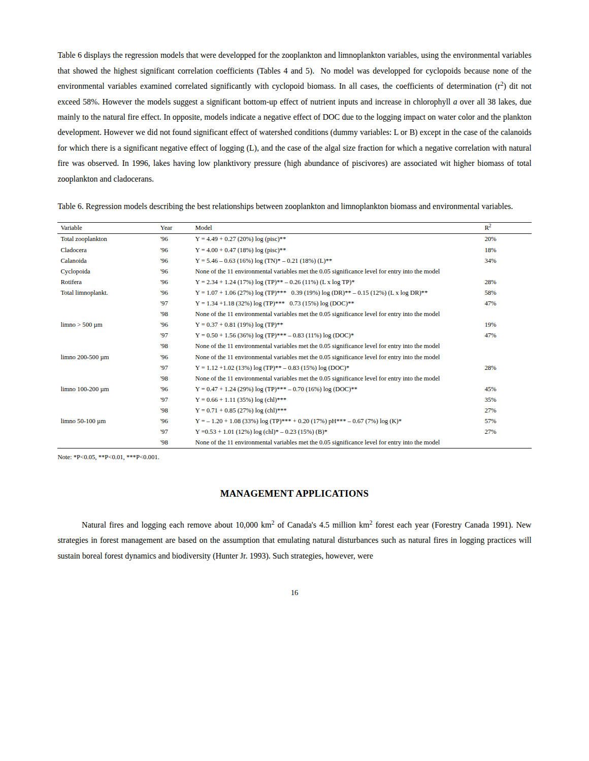Table 6 displays the regression models that were developped for the zooplankton and limnoplankton variables, using the environmental variables that showed the highest significant correlation coefficients (Tables 4 and 5). No model was developped for cyclopoids because none of the environmental variables examined correlated significantly with cyclopoid biomass. In all cases, the coefficients of determination (r2) dit not exceed 58%. However the models suggest a significant bottom-up effect of nutrient inputs and increase in chlorophyll a over all 38 lakes, due mainly to the natural fire effect. In opposite, models indicate a negative effect of DOC due to the logging impact on water color and the plankton development. However we did not found significant effect of watershed conditions (dummy variables: L or B) except in the case of the calanoids for which there is a significant negative effect of logging (L), and the case of the algal size fraction for which a negative correlation with natural fire was observed. In 1996, lakes having low planktivory pressure (high abundance of piscivores) are associated wit higher biomass of total zooplankton and cladocerans.
Table 6. Regression models describing the best relationships between zooplankton and limnoplankton biomass and environmental variables.
| Variable | Year | Model | R 2 |
| --- | --- | --- | --- |
| Total zooplankton | '96 | Y = 4.49 + 0.27 (20%) log (pisc)** | 20% |
| Cladocera | '96 | Y = 4.00 + 0.47 (18%) log (pisc)** | 18% |
| Calanoida | '96 | Y = 5.46 – 0.63 (16%) log (TN)* – 0.21 (18%) (L)** | 34% |
| Cyclopoida | '96 | None of the 11 environmental variables met the 0.05 significance level for entry into the model | |
| Rotifera | '96 | Y = 2.34 + 1.24 (17%) log (TP)** – 0.26 (11%) (L x log TP)* | 28% |
| Total limnoplankt. | '96 | Y = 1.07 + 1.06 (27%) log (TP)*** 0.39 (19%) log (DR)** – 0.15 (12%) (L x log DR)** | 58% |
| | '97 | Y = 1.34 +1.18 (32%) log (TP)*** 0.73 (15%) log (DOC)** | 47% |
| | '98 | None of the 11 environmental variables met the 0.05 significance level for entry into the model | |
| limno > 500 µm | '96 | Y = 0.37 + 0.81 (19%) log (TP)** | 19% |
| | '97 | Y = 0.50 + 1.56 (36%) log (TP)*** – 0.83 (11%) log (DOC)* | 47% |
| | '98 | None of the 11 environmental variables met the 0.05 significance level for entry into the model | |
| limno 200-500 µm | '96 | None of the 11 environmental variables met the 0.05 significance level for entry into the model | |
| | '97 | Y = 1.12 +1.02 (13%) log (TP)** – 0.83 (15%) log (DOC)* | 28% |
| | '98 | None of the 11 environmental variables met the 0.05 significance level for entry into the model | |
| limno 100-200 µm | '96 | Y = 0.47 + 1.24 (29%) log (TP)*** – 0.70 (16%) log (DOC)** | 45% |
| | '97 | Y = 0.66 + 1.11 (35%) log (chl)*** | 35% |
| | '98 | Y = 0.71 + 0.85 (27%) log (chl)*** | 27% |
| limno 50-100 µm | '96 | Y = – 1.20 + 1.08 (33%) log (TP)*** + 0.20 (17%) pH*** – 0.67 (7%) log (K)* | 57% |
| | '97 | Y =0.53 + 1.01 (12%) log (chl)* – 0.23 (15%) (B)* | 27% |
| | '98 | None of the 11 environmental variables met the 0.05 significance level for entry into the model | |
Note: *P<0.05, **P<0.01, ***P<0.001.
MANAGEMENT APPLICATIONS
Natural fires and logging each remove about 10,000 km2 of Canada's 4.5 million km2 forest each year (Forestry Canada 1991). New strategies in forest management are based on the assumption that emulating natural disturbances such as natural fires in logging practices will sustain boreal forest dynamics and biodiversity (Hunter Jr. 1993). Such strategies, however, were
16